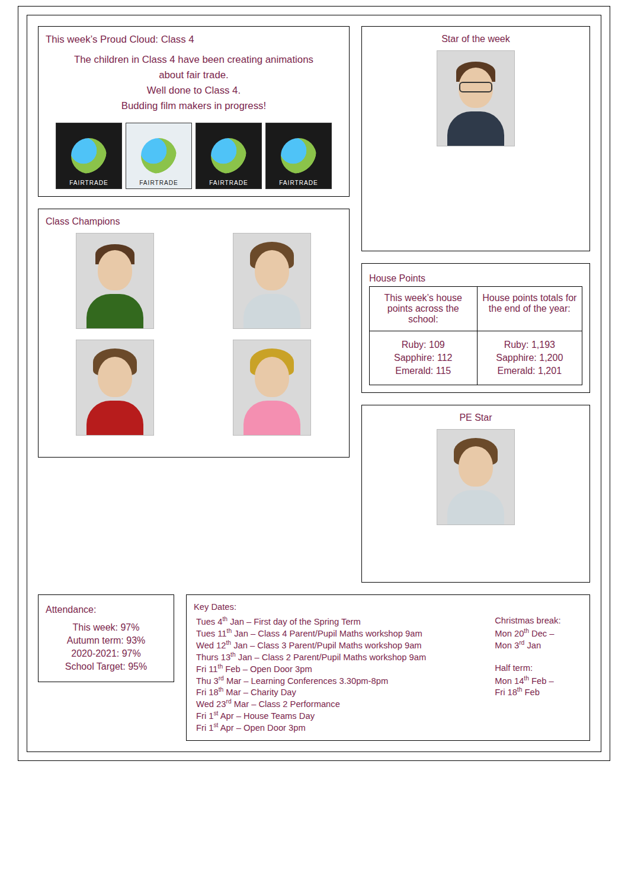This week’s Proud Cloud: Class 4
The children in Class 4 have been creating animations
about fair trade.
Well done to Class 4.
Budding film makers in progress!
FAIRTRADE
FAIRTRADE
FAIRTRADE
FAIRTRADE
Class Champions
Star of the week
House Points
| This week’s house points across the school: | House points totals for the end of the year: |
| Ruby: 109 Sapphire: 112 Emerald: 115 | Ruby: 1,193 Sapphire: 1,200 Emerald: 1,201 |
PE Star
Attendance:
This week: 97%
Autumn term: 93%
2020-2021: 97%
School Target: 95%
Key Dates:
| Tues 4 th Jan – First day of the Spring Term | Christmas break: |
| Tues 11 th Jan – Class 4 Parent/Pupil Maths workshop 9am | Mon 20 th Dec – |
| Wed 12 th Jan – Class 3 Parent/Pupil Maths workshop 9am | Mon 3 rd Jan |
| Thurs 13 th Jan – Class 2 Parent/Pupil Maths workshop 9am | |
| Fri 11 th Feb – Open Door 3pm | Half term: |
| Thu 3 rd Mar – Learning Conferences 3.30pm-8pm | Mon 14 th Feb – |
| Fri 18 th Mar – Charity Day | Fri 18 th Feb |
| Wed 23 rd Mar – Class 2 Performance | |
| Fri 1 st Apr – House Teams Day | |
| Fri 1 st Apr – Open Door 3pm | |